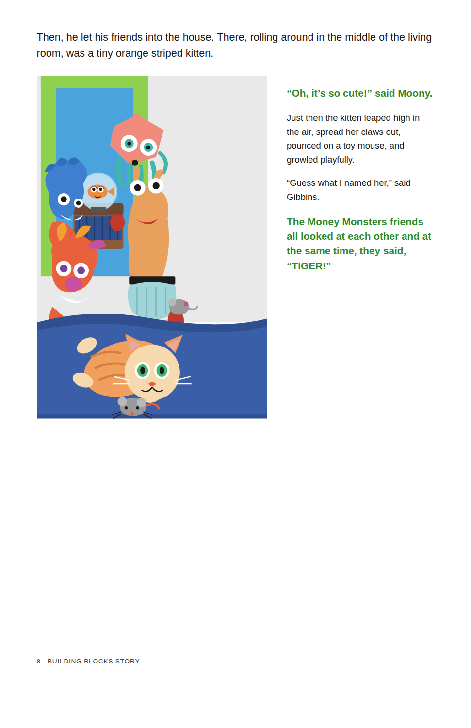Then, he let his friends into the house. There, rolling around in the middle of the living room, was a tiny orange striped kitten.
The Money Monsters meet a kitten Illustration of several colorful monster characters gathered in a living room doorway, looking at a small orange striped kitten rolling on a blue rug beside a toy mouse. A fishbowl with an orange fish sits on a chair in the background.
“Oh, it’s so cute!” said Moony.
Just then the kitten leaped high in the air, spread her claws out, pounced on a toy mouse, and growled playfully.
“Guess what I named her,” said Gibbins.
The Money Monsters friends all looked at each other and at the same time, they said, “TIGER!”
8 BUILDING BLOCKS STORY